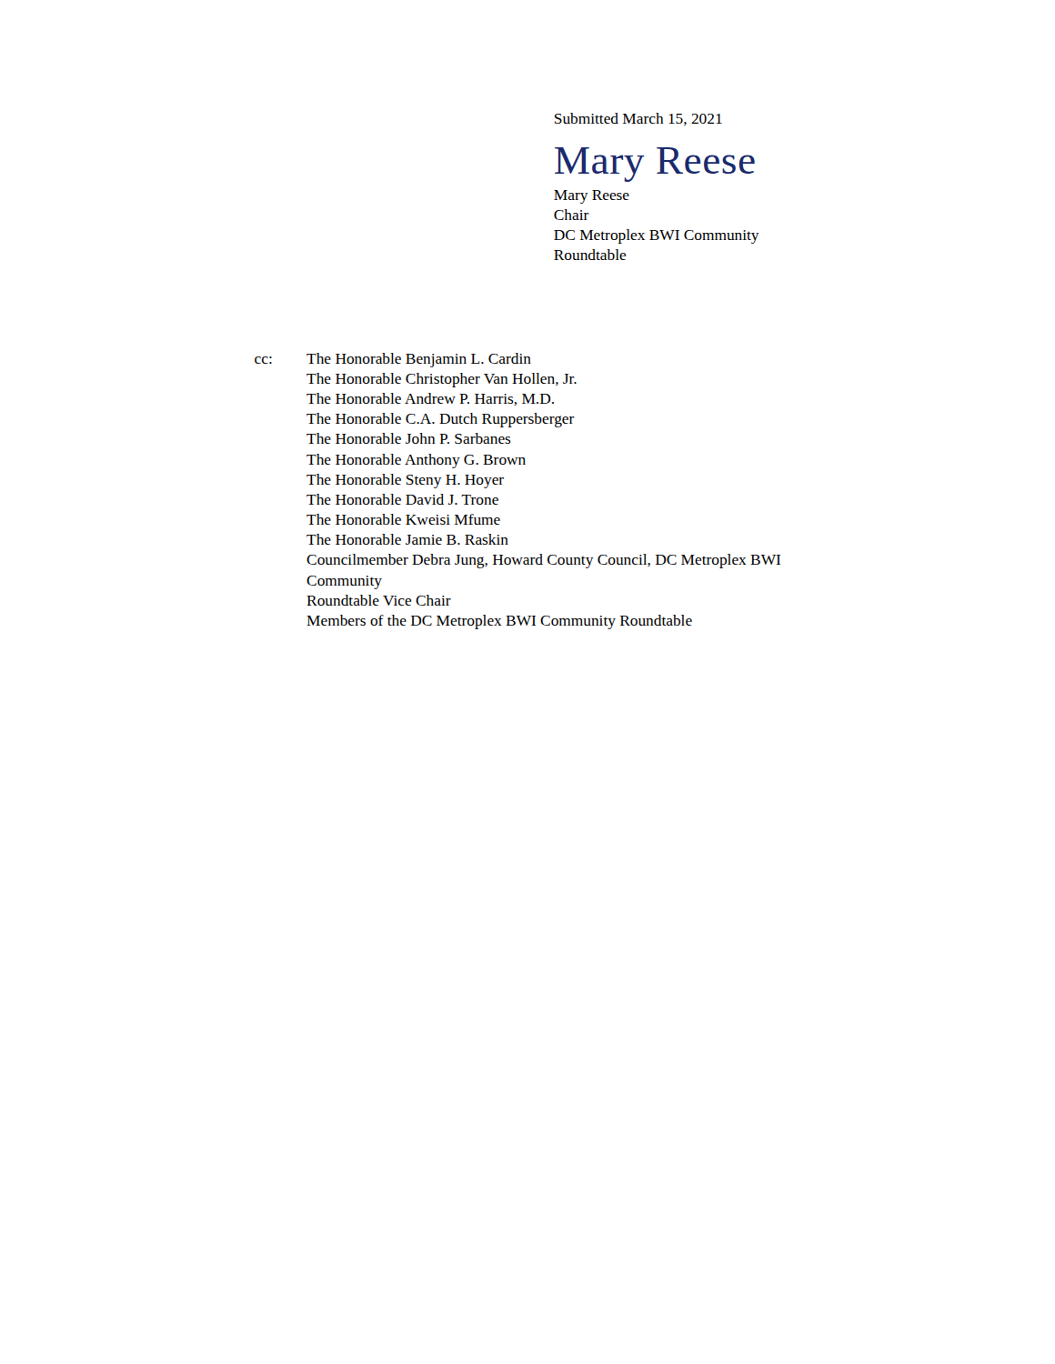Submitted March 15, 2021
Mary Reese
Mary Reese
Chair
DC Metroplex BWI Community Roundtable
cc:
The Honorable Benjamin L. Cardin
The Honorable Christopher Van Hollen, Jr.
The Honorable Andrew P. Harris, M.D.
The Honorable C.A. Dutch Ruppersberger
The Honorable John P. Sarbanes
The Honorable Anthony G. Brown
The Honorable Steny H. Hoyer
The Honorable David J. Trone
The Honorable Kweisi Mfume
The Honorable Jamie B. Raskin
Councilmember Debra Jung, Howard County Council, DC Metroplex BWI CommunityRoundtable Vice Chair
Members of the DC Metroplex BWI Community Roundtable